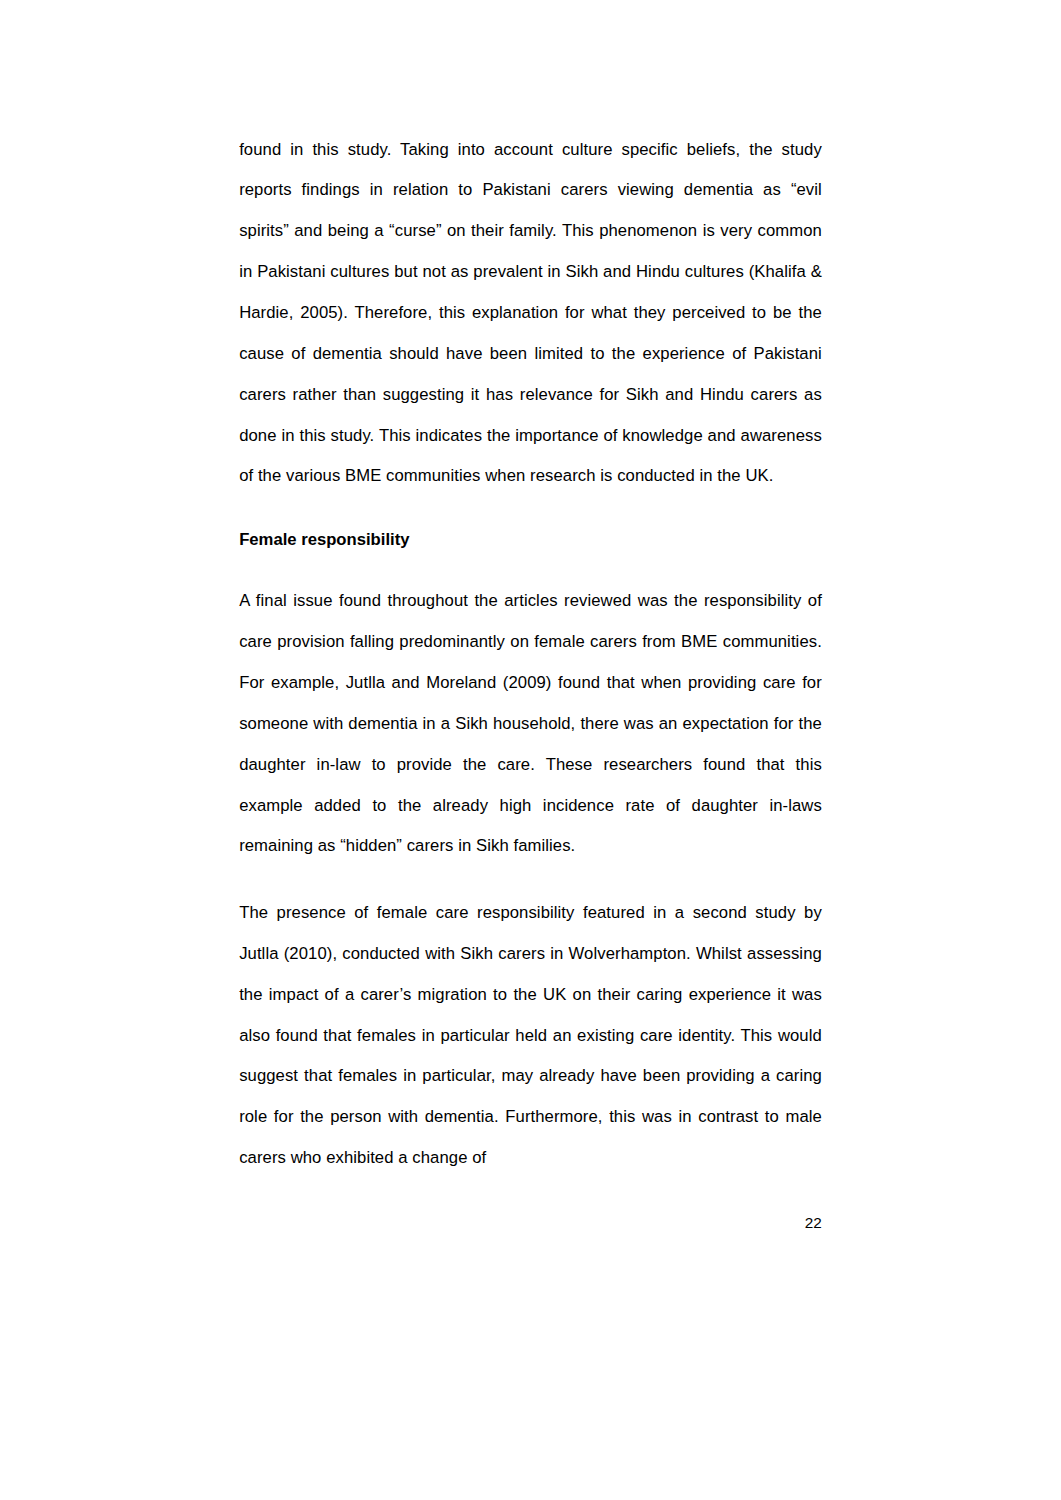found in this study. Taking into account culture specific beliefs, the study reports findings in relation to Pakistani carers viewing dementia as “evil spirits” and being a “curse” on their family. This phenomenon is very common in Pakistani cultures but not as prevalent in Sikh and Hindu cultures (Khalifa & Hardie, 2005). Therefore, this explanation for what they perceived to be the cause of dementia should have been limited to the experience of Pakistani carers rather than suggesting it has relevance for Sikh and Hindu carers as done in this study. This indicates the importance of knowledge and awareness of the various BME communities when research is conducted in the UK.
Female responsibility
A final issue found throughout the articles reviewed was the responsibility of care provision falling predominantly on female carers from BME communities. For example, Jutlla and Moreland (2009) found that when providing care for someone with dementia in a Sikh household, there was an expectation for the daughter in-law to provide the care. These researchers found that this example added to the already high incidence rate of daughter in-laws remaining as “hidden” carers in Sikh families.
The presence of female care responsibility featured in a second study by Jutlla (2010), conducted with Sikh carers in Wolverhampton. Whilst assessing the impact of a carer’s migration to the UK on their caring experience it was also found that females in particular held an existing care identity. This would suggest that females in particular, may already have been providing a caring role for the person with dementia. Furthermore, this was in contrast to male carers who exhibited a change of
22